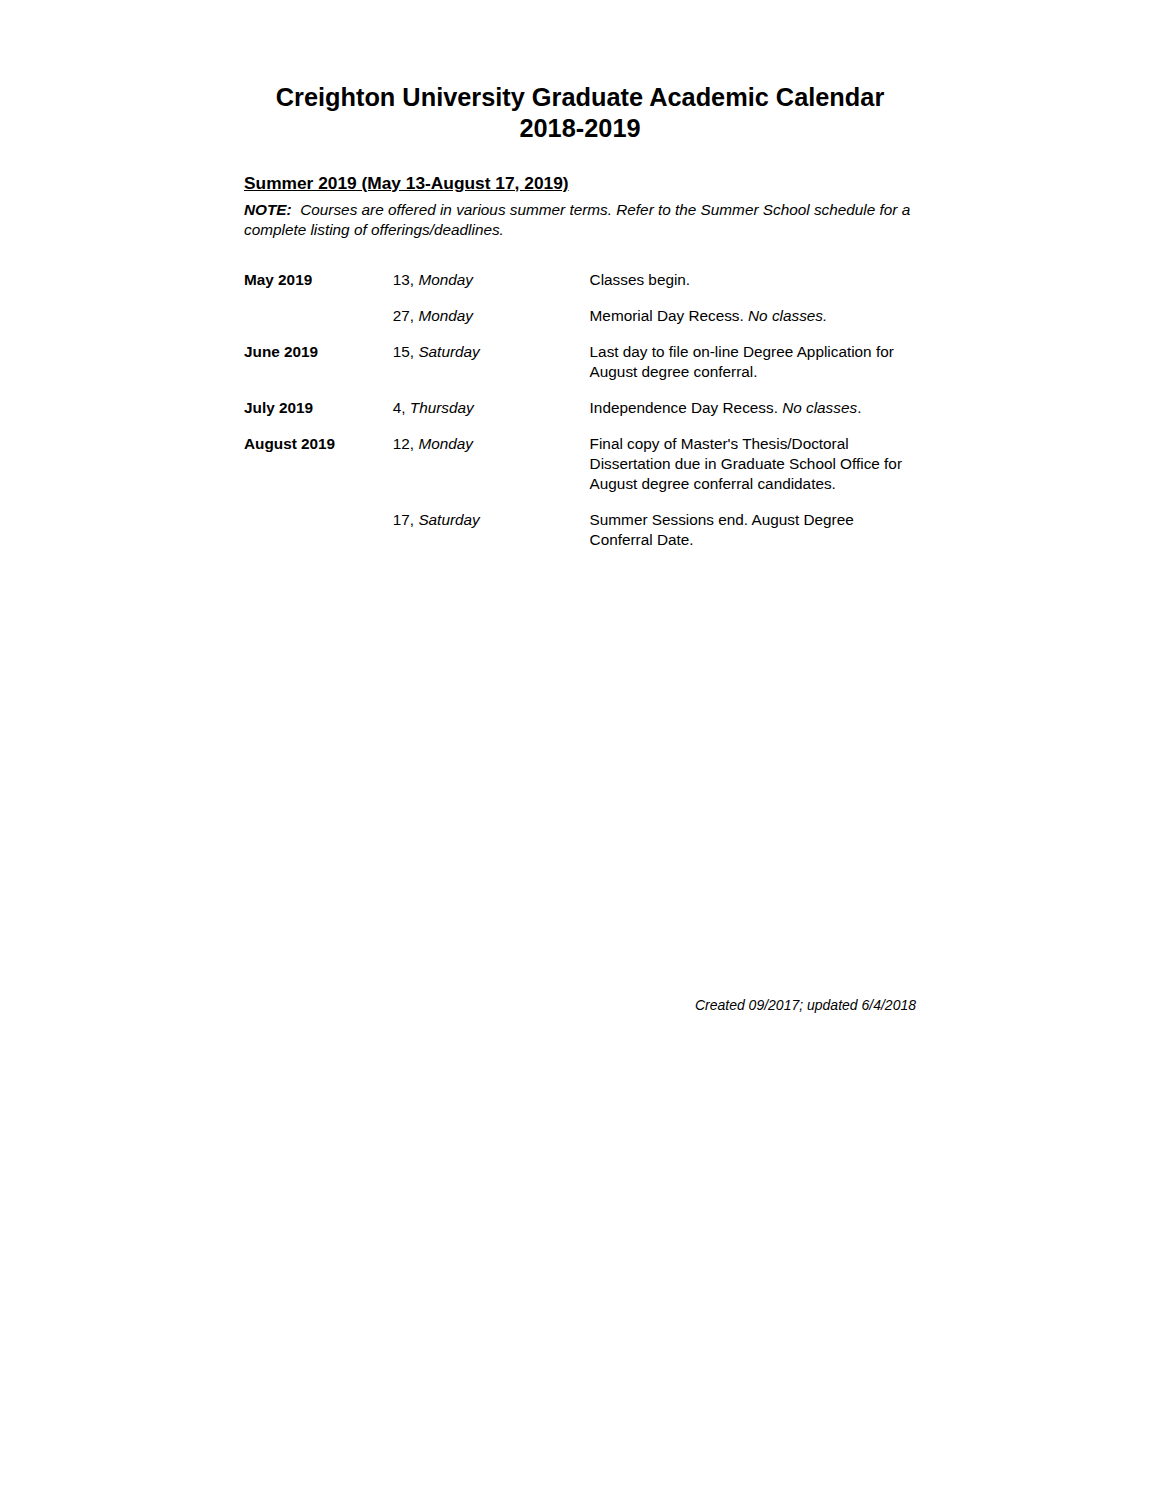Creighton University Graduate Academic Calendar2018-2019
Summer 2019 (May 13-August 17, 2019)
NOTE: Courses are offered in various summer terms. Refer to the Summer School schedule for a complete listing of offerings/deadlines.
| May 2019 | 13, Monday | Classes begin. |
| | 27, Monday | Memorial Day Recess. No classes. |
| June 2019 | 15, Saturday | Last day to file on-line Degree Application for August degree conferral. |
| July 2019 | 4, Thursday | Independence Day Recess. No classes . |
| August 2019 | 12, Monday | Final copy of Master's Thesis/Doctoral Dissertation due in Graduate School Office for August degree conferral candidates. |
| | 17, Saturday | Summer Sessions end. August Degree Conferral Date. |
Created 09/2017; updated 6/4/2018